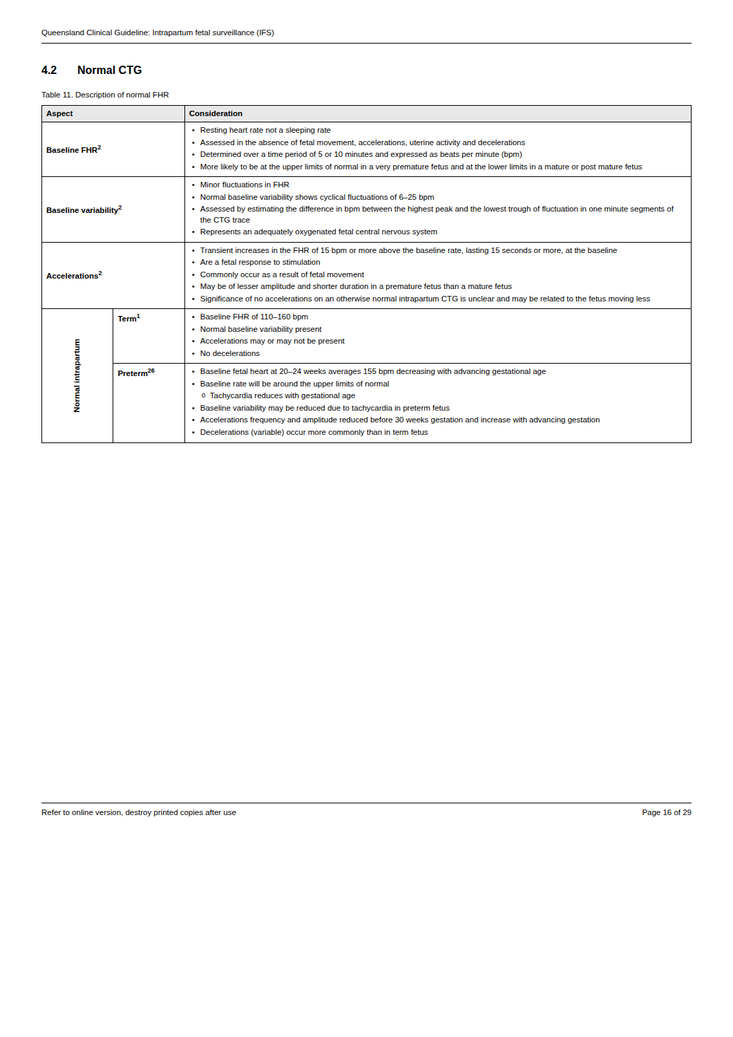Queensland Clinical Guideline: Intrapartum fetal surveillance (IFS)
4.2 Normal CTG
Table 11. Description of normal FHR
| Aspect | Consideration |
| --- | --- |
| Baseline FHR 2 | Resting heart rate not a sleeping rate Assessed in the absence of fetal movement, accelerations, uterine activity and decelerations Determined over a time period of 5 or 10 minutes and expressed as beats per minute (bpm) More likely to be at the upper limits of normal in a very premature fetus and at the lower limits in a mature or post mature fetus |
| Baseline variability 2 | Minor fluctuations in FHR Normal baseline variability shows cyclical fluctuations of 6–25 bpm Assessed by estimating the difference in bpm between the highest peak and the lowest trough of fluctuation in one minute segments of the CTG trace Represents an adequately oxygenated fetal central nervous system |
| Accelerations 2 | Transient increases in the FHR of 15 bpm or more above the baseline rate, lasting 15 seconds or more, at the baseline Are a fetal response to stimulation Commonly occur as a result of fetal movement May be of lesser amplitude and shorter duration in a premature fetus than a mature fetus Significance of no accelerations on an otherwise normal intrapartum CTG is unclear and may be related to the fetus moving less |
| Normal intrapartum | Term 1 | Baseline FHR of 110–160 bpm Normal baseline variability present Accelerations may or may not be present No decelerations |
| Preterm 26 | Baseline fetal heart at 20–24 weeks averages 155 bpm decreasing with advancing gestational age Baseline rate will be around the upper limits of normal Tachycardia reduces with gestational age Baseline variability may be reduced due to tachycardia in preterm fetus Accelerations frequency and amplitude reduced before 30 weeks gestation and increase with advancing gestation Decelerations (variable) occur more commonly than in term fetus |
Refer to online version, destroy printed copies after use Page 16 of 29